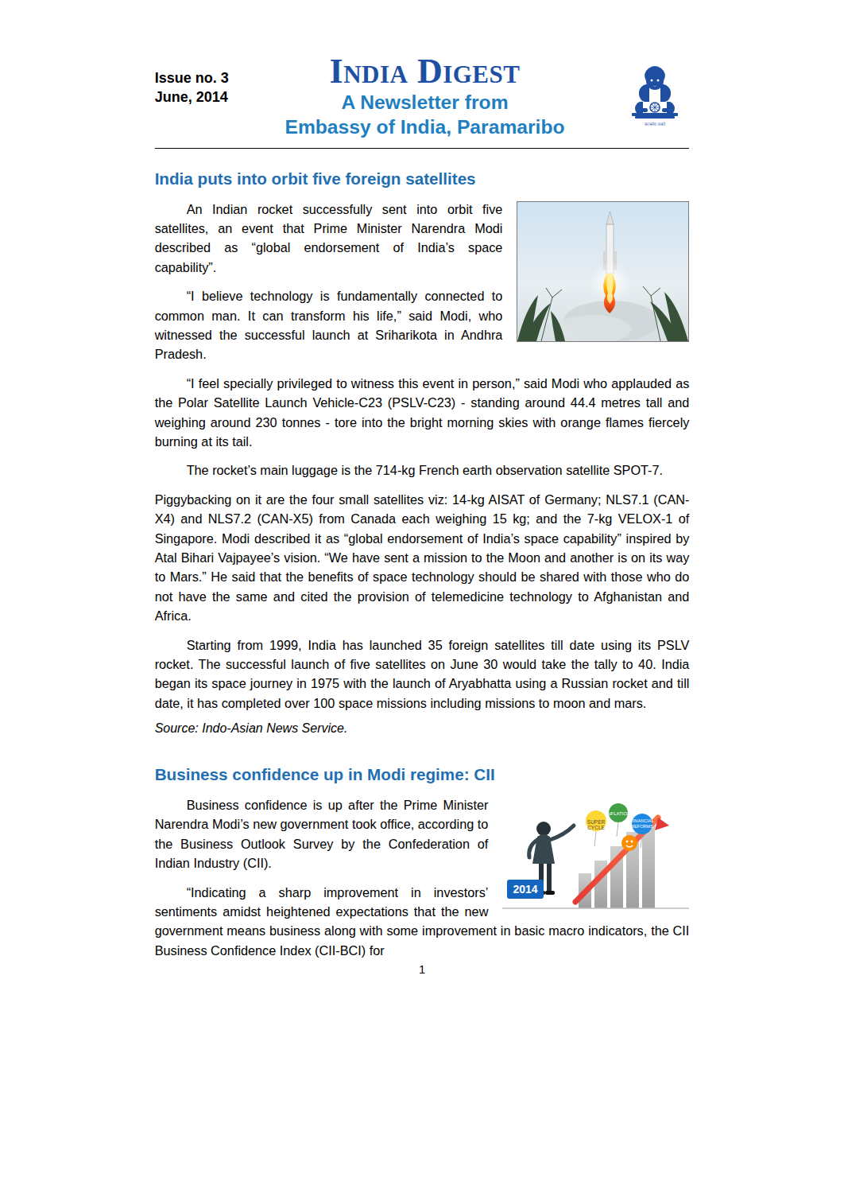Issue no. 3
June, 2014
India Digest
A Newsletter from
Embassy of India, Paramaribo
सत्यमेव जयते
India puts into orbit five foreign satellites
An Indian rocket successfully sent into orbit five satellites, an event that Prime Minister Narendra Modi described as “global endorsement of India’s space capability”.
“I believe technology is fundamentally connected to common man. It can transform his life,” said Modi, who witnessed the successful launch at Sriharikota in Andhra Pradesh.
“I feel specially privileged to witness this event in person,” said Modi who applauded as the Polar Satellite Launch Vehicle-C23 (PSLV-C23) - standing around 44.4 metres tall and weighing around 230 tonnes - tore into the bright morning skies with orange flames fiercely burning at its tail.
The rocket’s main luggage is the 714-kg French earth observation satellite SPOT-7.
Piggybacking on it are the four small satellites viz: 14-kg AISAT of Germany; NLS7.1 (CAN-X4) and NLS7.2 (CAN-X5) from Canada each weighing 15 kg; and the 7-kg VELOX-1 of Singapore. Modi described it as “global endorsement of India’s space capability” inspired by Atal Bihari Vajpayee’s vision. “We have sent a mission to the Moon and another is on its way to Mars.” He said that the benefits of space technology should be shared with those who do not have the same and cited the provision of telemedicine technology to Afghanistan and Africa.
Starting from 1999, India has launched 35 foreign satellites till date using its PSLV rocket. The successful launch of five satellites on June 30 would take the tally to 40. India began its space journey in 1975 with the launch of Aryabhatta using a Russian rocket and till date, it has completed over 100 space missions including missions to moon and mars.
Source: Indo-Asian News Service.
Business confidence up in Modi regime: CII
SUPERCYCLE INFLATION FINANCIALREFORMS 2014
Business confidence is up after the Prime Minister Narendra Modi’s new government took office, according to the Business Outlook Survey by the Confederation of Indian Industry (CII).
“Indicating a sharp improvement in investors’ sentiments amidst heightened expectations that the new government means business along with some improvement in basic macro indicators, the CII Business Confidence Index (CII-BCI) for
1